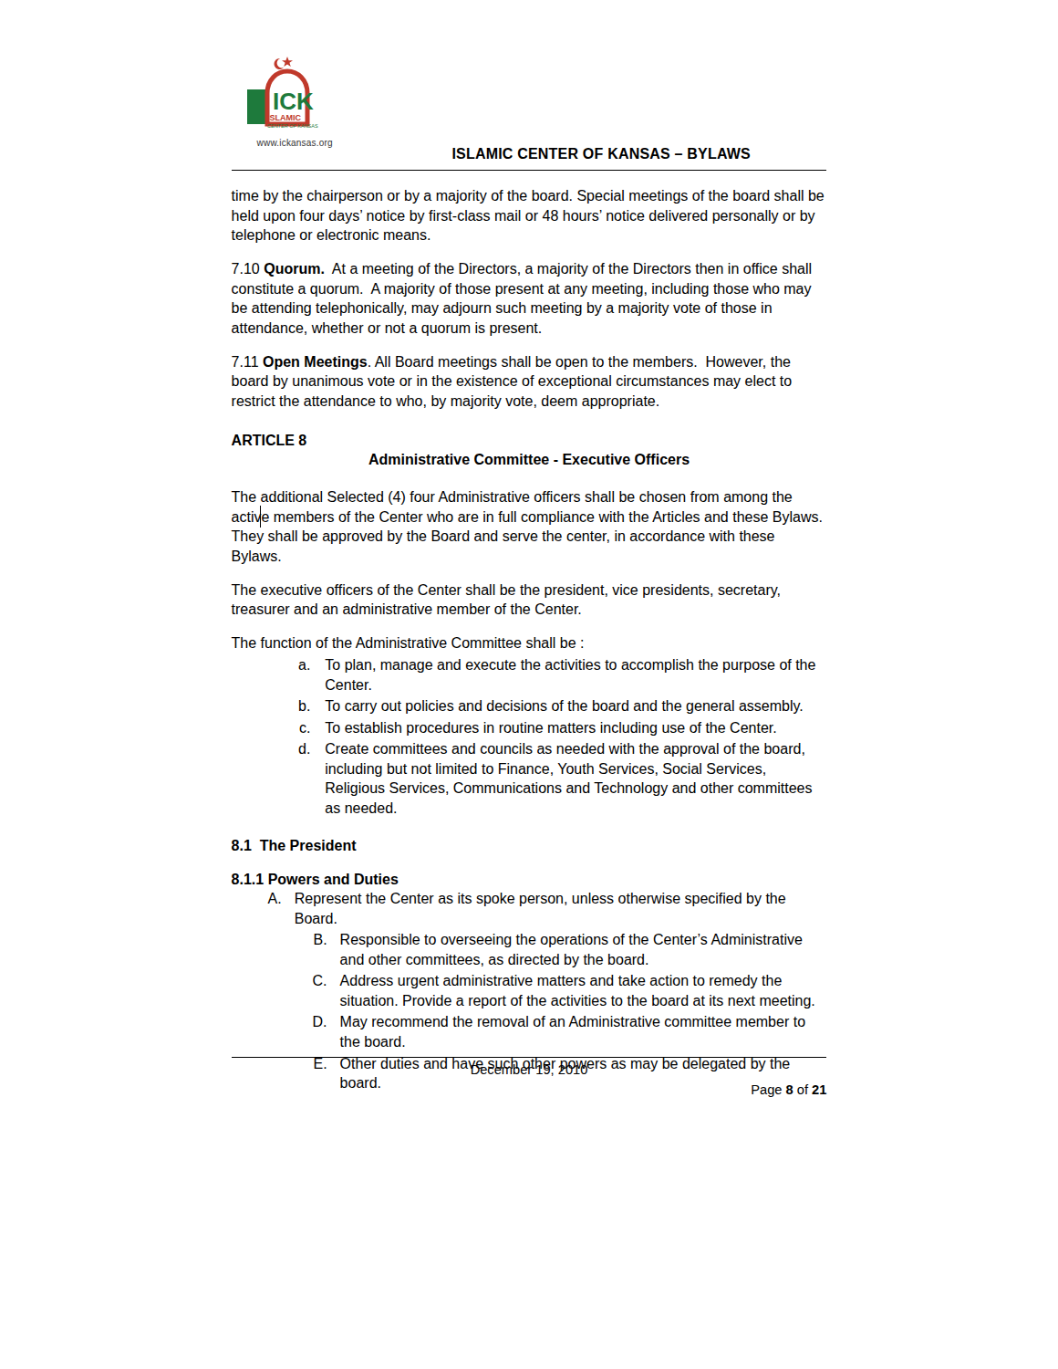ICK ISLAMIC CENTER OF KANSAS
www.ickansas.org
ISLAMIC CENTER OF KANSAS – BYLAWS
time by the chairperson or by a majority of the board. Special meetings of the board shall be held upon four days’ notice by first-class mail or 48 hours’ notice delivered personally or by telephone or electronic means.
7.10 Quorum. At a meeting of the Directors, a majority of the Directors then in office shall constitute a quorum. A majority of those present at any meeting, including those who may be attending telephonically, may adjourn such meeting by a majority vote of those in attendance, whether or not a quorum is present.
7.11 Open Meetings. All Board meetings shall be open to the members. However, the board by unanimous vote or in the existence of exceptional circumstances may elect to restrict the attendance to who, by majority vote, deem appropriate.
ARTICLE 8
Administrative Committee - Executive Officers
The additional Selected (4) four Administrative officers shall be chosen from among the active members of the Center who are in full compliance with the Articles and these Bylaws. They shall be approved by the Board and serve the center, in accordance with these Bylaws.
The executive officers of the Center shall be the president, vice presidents, secretary, treasurer and an administrative member of the Center.
The function of the Administrative Committee shall be :
To plan, manage and execute the activities to accomplish the purpose of the Center.
To carry out policies and decisions of the board and the general assembly.
To establish procedures in routine matters including use of the Center.
Create committees and councils as needed with the approval of the board, including but not limited to Finance, Youth Services, Social Services, Religious Services, Communications and Technology and other committees as needed.
8.1 The President
8.1.1 Powers and Duties
Represent the Center as its spoke person, unless otherwise specified by the Board.
Responsible to overseeing the operations of the Center’s Administrative and other committees, as directed by the board.
Address urgent administrative matters and take action to remedy the situation. Provide a report of the activities to the board at its next meeting.
May recommend the removal of an Administrative committee member to the board.
Other duties and have such other powers as may be delegated by the board.
December 19, 2010
Page 8 of 21